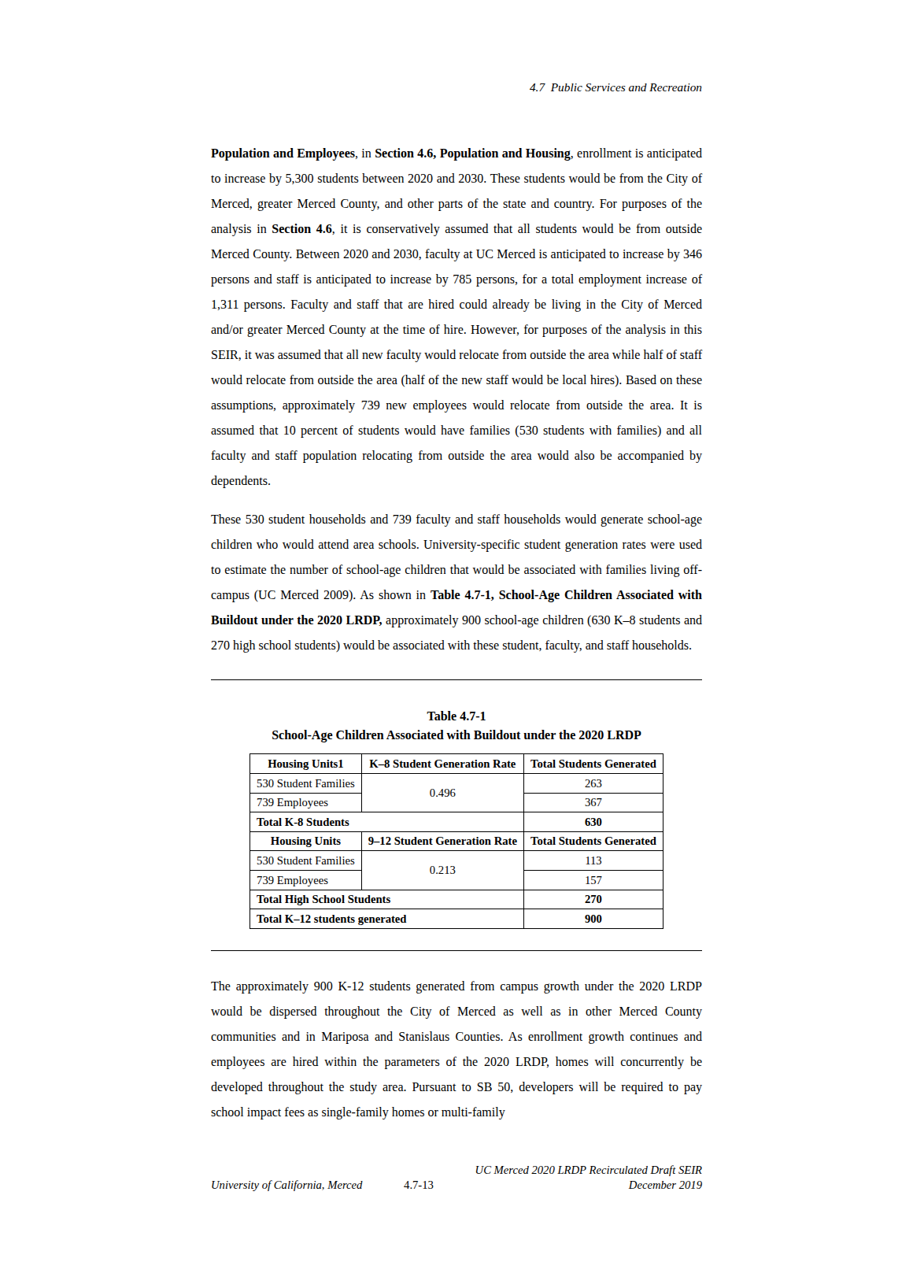4.7 Public Services and Recreation
Population and Employees, in Section 4.6, Population and Housing, enrollment is anticipated to increase by 5,300 students between 2020 and 2030. These students would be from the City of Merced, greater Merced County, and other parts of the state and country. For purposes of the analysis in Section 4.6, it is conservatively assumed that all students would be from outside Merced County. Between 2020 and 2030, faculty at UC Merced is anticipated to increase by 346 persons and staff is anticipated to increase by 785 persons, for a total employment increase of 1,311 persons. Faculty and staff that are hired could already be living in the City of Merced and/or greater Merced County at the time of hire. However, for purposes of the analysis in this SEIR, it was assumed that all new faculty would relocate from outside the area while half of staff would relocate from outside the area (half of the new staff would be local hires). Based on these assumptions, approximately 739 new employees would relocate from outside the area. It is assumed that 10 percent of students would have families (530 students with families) and all faculty and staff population relocating from outside the area would also be accompanied by dependents.
These 530 student households and 739 faculty and staff households would generate school-age children who would attend area schools. University-specific student generation rates were used to estimate the number of school-age children that would be associated with families living off-campus (UC Merced 2009). As shown in Table 4.7-1, School-Age Children Associated with Buildout under the 2020 LRDP, approximately 900 school-age children (630 K–8 students and 270 high school students) would be associated with these student, faculty, and staff households.
Table 4.7-1
School-Age Children Associated with Buildout under the 2020 LRDP
| Housing Units1 | K–8 Student Generation Rate | Total Students Generated |
| --- | --- | --- |
| 530 Student Families | 0.496 | 263 |
| 739 Employees | 367 |
| Total K-8 Students | 630 |
| Housing Units | 9–12 Student Generation Rate | Total Students Generated |
| 530 Student Families | 0.213 | 113 |
| 739 Employees | 157 |
| Total High School Students | 270 |
| Total K–12 students generated | 900 |
The approximately 900 K-12 students generated from campus growth under the 2020 LRDP would be dispersed throughout the City of Merced as well as in other Merced County communities and in Mariposa and Stanislaus Counties. As enrollment growth continues and employees are hired within the parameters of the 2020 LRDP, homes will concurrently be developed throughout the study area. Pursuant to SB 50, developers will be required to pay school impact fees as single-family homes or multi-family
University of California, Merced
4.7-13
UC Merced 2020 LRDP Recirculated Draft SEIR
December 2019